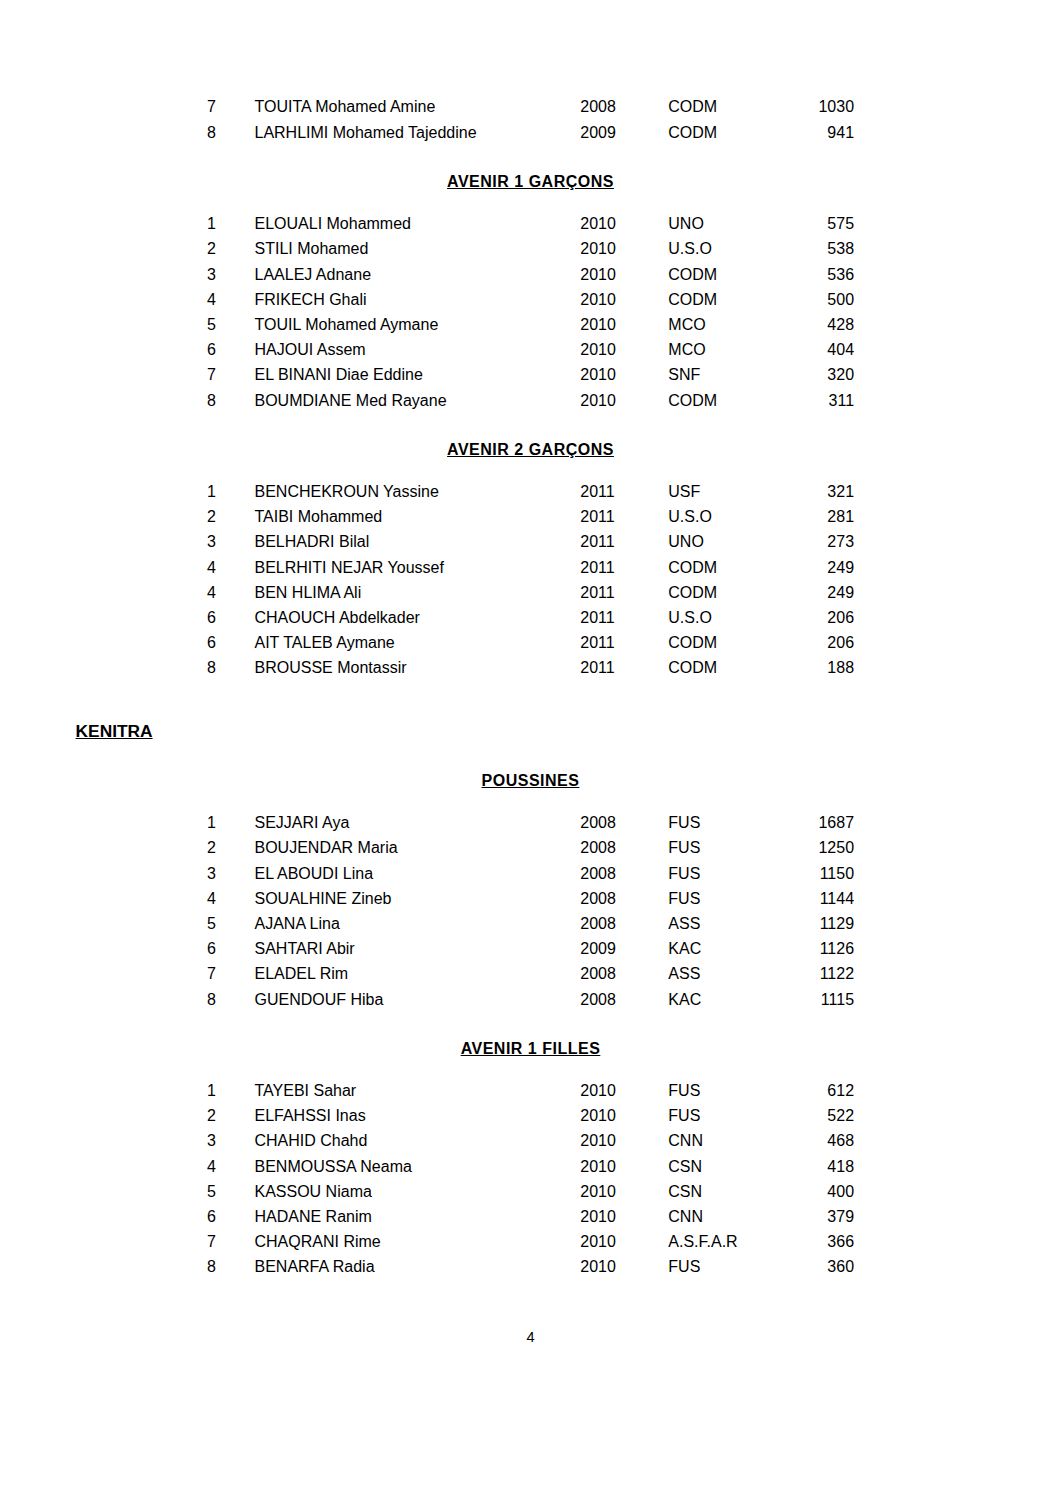| 7 | TOUITA Mohamed Amine | 2008 | CODM | 1030 |
| 8 | LARHLIMI Mohamed Tajeddine | 2009 | CODM | 941 |
AVENIR 1 GARÇONS
| 1 | ELOUALI Mohammed | 2010 | UNO | 575 |
| 2 | STILI Mohamed | 2010 | U.S.O | 538 |
| 3 | LAALEJ Adnane | 2010 | CODM | 536 |
| 4 | FRIKECH Ghali | 2010 | CODM | 500 |
| 5 | TOUIL Mohamed Aymane | 2010 | MCO | 428 |
| 6 | HAJOUI Assem | 2010 | MCO | 404 |
| 7 | EL BINANI Diae Eddine | 2010 | SNF | 320 |
| 8 | BOUMDIANE Med Rayane | 2010 | CODM | 311 |
AVENIR 2 GARÇONS
| 1 | BENCHEKROUN Yassine | 2011 | USF | 321 |
| 2 | TAIBI Mohammed | 2011 | U.S.O | 281 |
| 3 | BELHADRI Bilal | 2011 | UNO | 273 |
| 4 | BELRHITI NEJAR Youssef | 2011 | CODM | 249 |
| 4 | BEN HLIMA Ali | 2011 | CODM | 249 |
| 6 | CHAOUCH Abdelkader | 2011 | U.S.O | 206 |
| 6 | AIT TALEB Aymane | 2011 | CODM | 206 |
| 8 | BROUSSE Montassir | 2011 | CODM | 188 |
KENITRA
POUSSINES
| 1 | SEJJARI Aya | 2008 | FUS | 1687 |
| 2 | BOUJENDAR Maria | 2008 | FUS | 1250 |
| 3 | EL ABOUDI Lina | 2008 | FUS | 1150 |
| 4 | SOUALHINE Zineb | 2008 | FUS | 1144 |
| 5 | AJANA Lina | 2008 | ASS | 1129 |
| 6 | SAHTARI Abir | 2009 | KAC | 1126 |
| 7 | ELADEL Rim | 2008 | ASS | 1122 |
| 8 | GUENDOUF Hiba | 2008 | KAC | 1115 |
AVENIR 1 FILLES
| 1 | TAYEBI Sahar | 2010 | FUS | 612 |
| 2 | ELFAHSSI Inas | 2010 | FUS | 522 |
| 3 | CHAHID Chahd | 2010 | CNN | 468 |
| 4 | BENMOUSSA Neama | 2010 | CSN | 418 |
| 5 | KASSOU Niama | 2010 | CSN | 400 |
| 6 | HADANE Ranim | 2010 | CNN | 379 |
| 7 | CHAQRANI Rime | 2010 | A.S.F.A.R | 366 |
| 8 | BENARFA Radia | 2010 | FUS | 360 |
4